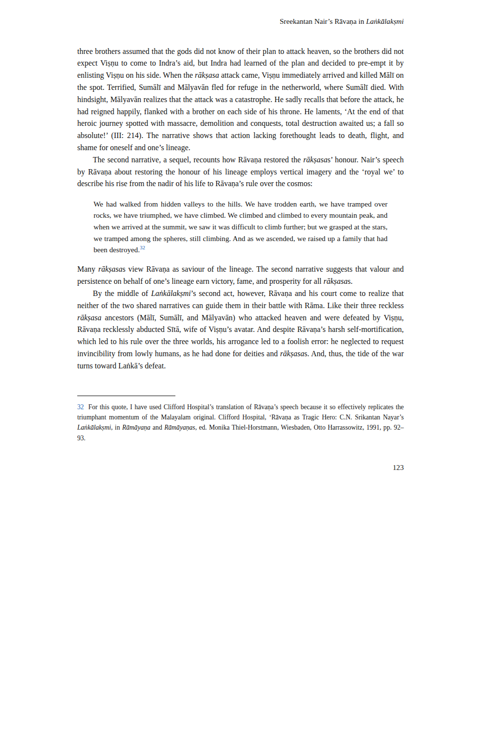Sreekantan Nair’s Rāvaṇa in Laṅkālakṣmi
three brothers assumed that the gods did not know of their plan to attack heaven, so the brothers did not expect Viṣṇu to come to Indra’s aid, but Indra had learned of the plan and decided to pre-empt it by enlisting Viṣṇu on his side. When the rākṣasa attack came, Viṣṇu immediately arrived and killed Mālī on the spot. Terrified, Sumālī and Mālyavān fled for refuge in the netherworld, where Sumālī died. With hindsight, Mālyavān realizes that the attack was a catastrophe. He sadly recalls that before the attack, he had reigned happily, flanked with a brother on each side of his throne. He laments, ‘At the end of that heroic journey spotted with massacre, demolition and conquests, total destruction awaited us; a fall so absolute!’ (III: 214). The narrative shows that action lacking forethought leads to death, flight, and shame for oneself and one’s lineage.
The second narrative, a sequel, recounts how Rāvaṇa restored the rākṣasas’ honour. Nair’s speech by Rāvaṇa about restoring the honour of his lineage employs vertical imagery and the ‘royal we’ to describe his rise from the nadir of his life to Rāvaṇa’s rule over the cosmos:
We had walked from hidden valleys to the hills. We have trodden earth, we have tramped over rocks, we have triumphed, we have climbed. We climbed and climbed to every mountain peak, and when we arrived at the summit, we saw it was difficult to climb further; but we grasped at the stars, we tramped among the spheres, still climbing. And as we ascended, we raised up a family that had been destroyed.32
Many rākṣasas view Rāvaṇa as saviour of the lineage. The second narrative suggests that valour and persistence on behalf of one’s lineage earn victory, fame, and prosperity for all rākṣasas.
By the middle of Laṅkālakṣmi’s second act, however, Rāvaṇa and his court come to realize that neither of the two shared narratives can guide them in their battle with Rāma. Like their three reckless rākṣasa ancestors (Mālī, Sumālī, and Mālyavān) who attacked heaven and were defeated by Viṣṇu, Rāvaṇa recklessly abducted Sītā, wife of Viṣṇu’s avatar. And despite Rāvaṇa’s harsh self-mortification, which led to his rule over the three worlds, his arrogance led to a foolish error: he neglected to request invincibility from lowly humans, as he had done for deities and rākṣasas. And, thus, the tide of the war turns toward Laṅkā’s defeat.
32 For this quote, I have used Clifford Hospital’s translation of Rāvaṇa’s speech because it so effectively replicates the triumphant momentum of the Malayalam original. Clifford Hospital, ‘Rāvaṇa as Tragic Hero: C.N. Srikantan Nayar’s Laṅkālakṣmi, in Rāmāyaṇa and Rāmāyaṇas, ed. Monika Thiel-Horstmann, Wiesbaden, Otto Harrassowitz, 1991, pp. 92–93.
123